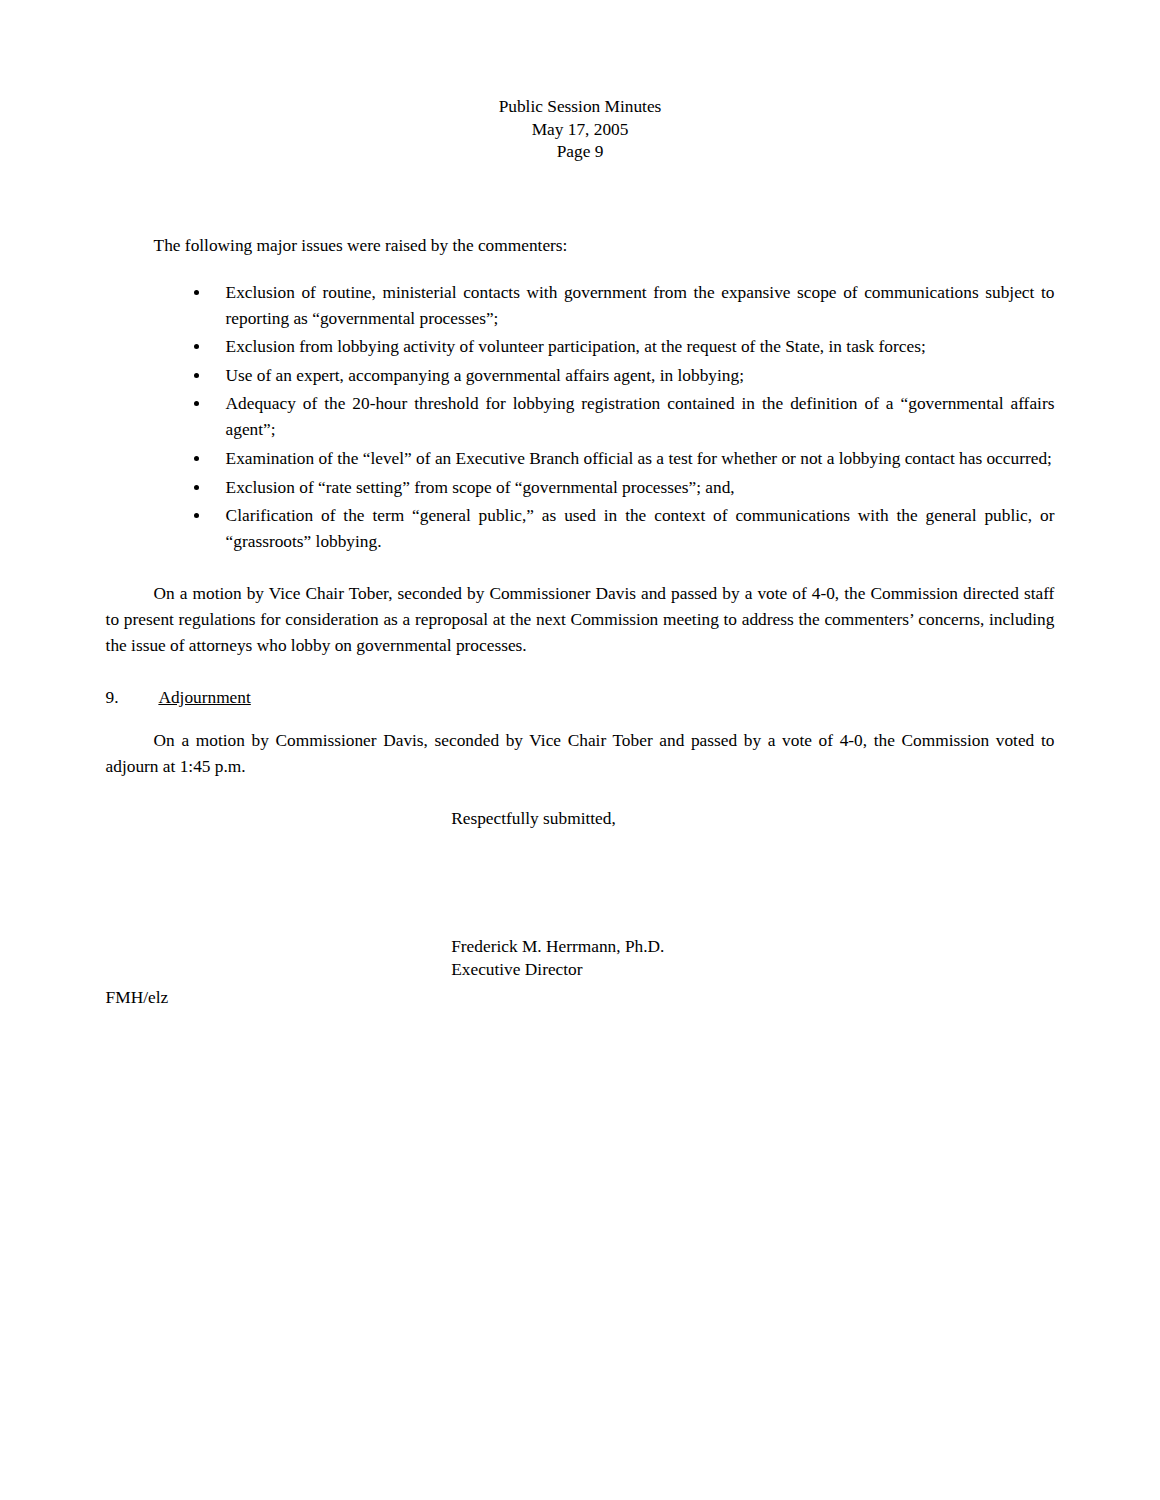Public Session Minutes
May 17, 2005
Page 9
The following major issues were raised by the commenters:
Exclusion of routine, ministerial contacts with government from the expansive scope of communications subject to reporting as “governmental processes”;
Exclusion from lobbying activity of volunteer participation, at the request of the State, in task forces;
Use of an expert, accompanying a governmental affairs agent, in lobbying;
Adequacy of the 20-hour threshold for lobbying registration contained in the definition of a “governmental affairs agent”;
Examination of the “level” of an Executive Branch official as a test for whether or not a lobbying contact has occurred;
Exclusion of “rate setting” from scope of “governmental processes”; and,
Clarification of the term “general public,” as used in the context of communications with the general public, or “grassroots” lobbying.
On a motion by Vice Chair Tober, seconded by Commissioner Davis and passed by a vote of 4-0, the Commission directed staff to present regulations for consideration as a reproposal at the next Commission meeting to address the commenters’ concerns, including the issue of attorneys who lobby on governmental processes.
9. Adjournment
On a motion by Commissioner Davis, seconded by Vice Chair Tober and passed by a vote of 4-0, the Commission voted to adjourn at 1:45 p.m.
Respectfully submitted,
Frederick M. Herrmann, Ph.D.
Executive Director
FMH/elz